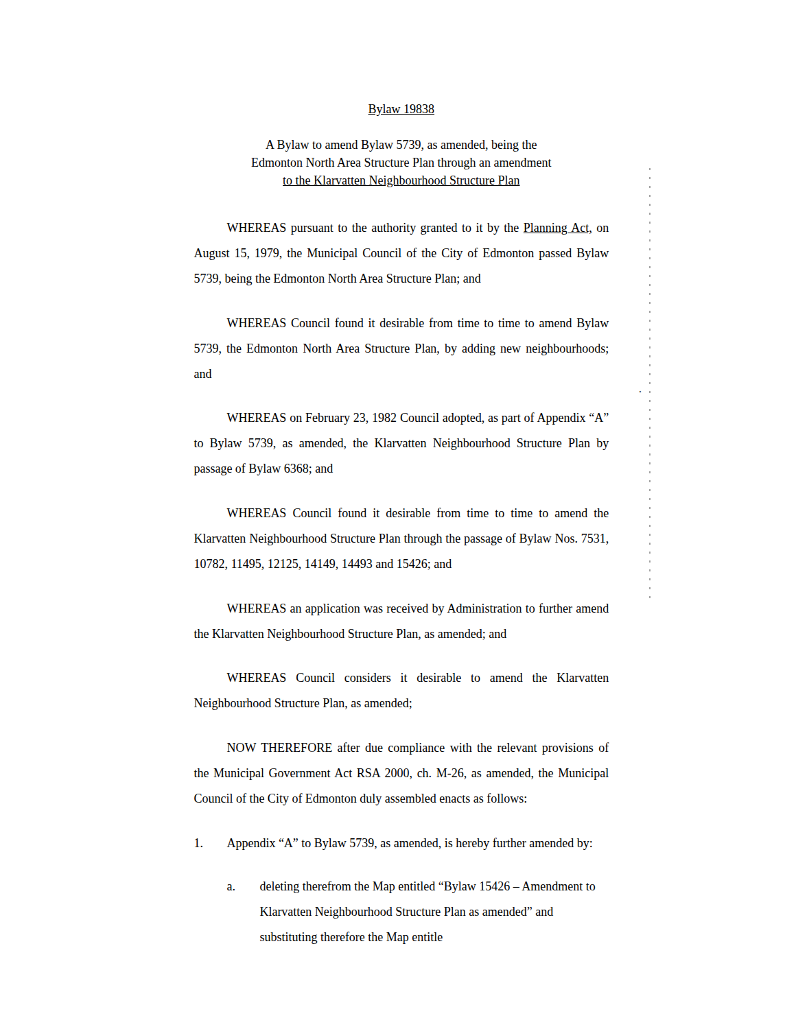.
Bylaw 19838
A Bylaw to amend Bylaw 5739, as amended, being the
Edmonton North Area Structure Plan through an amendment
to the Klarvatten Neighbourhood Structure Plan
WHEREAS pursuant to the authority granted to it by the Planning Act, on August 15, 1979, the Municipal Council of the City of Edmonton passed Bylaw 5739, being the Edmonton North Area Structure Plan; and
WHEREAS Council found it desirable from time to time to amend Bylaw 5739, the Edmonton North Area Structure Plan, by adding new neighbourhoods; and
WHEREAS on February 23, 1982 Council adopted, as part of Appendix “A” to Bylaw 5739, as amended, the Klarvatten Neighbourhood Structure Plan by passage of Bylaw 6368; and
WHEREAS Council found it desirable from time to time to amend the Klarvatten Neighbourhood Structure Plan through the passage of Bylaw Nos. 7531, 10782, 11495, 12125, 14149, 14493 and 15426; and
WHEREAS an application was received by Administration to further amend the Klarvatten Neighbourhood Structure Plan, as amended; and
WHEREAS Council considers it desirable to amend the Klarvatten Neighbourhood Structure Plan, as amended;
NOW THEREFORE after due compliance with the relevant provisions of the Municipal Government Act RSA 2000, ch. M-26, as amended, the Municipal Council of the City of Edmonton duly assembled enacts as follows:
1.
Appendix “A” to Bylaw 5739, as amended, is hereby further amended by:
a.
deleting therefrom the Map entitled “Bylaw 15426 – Amendment to Klarvatten Neighbourhood Structure Plan as amended” and substituting therefore the Map entitle